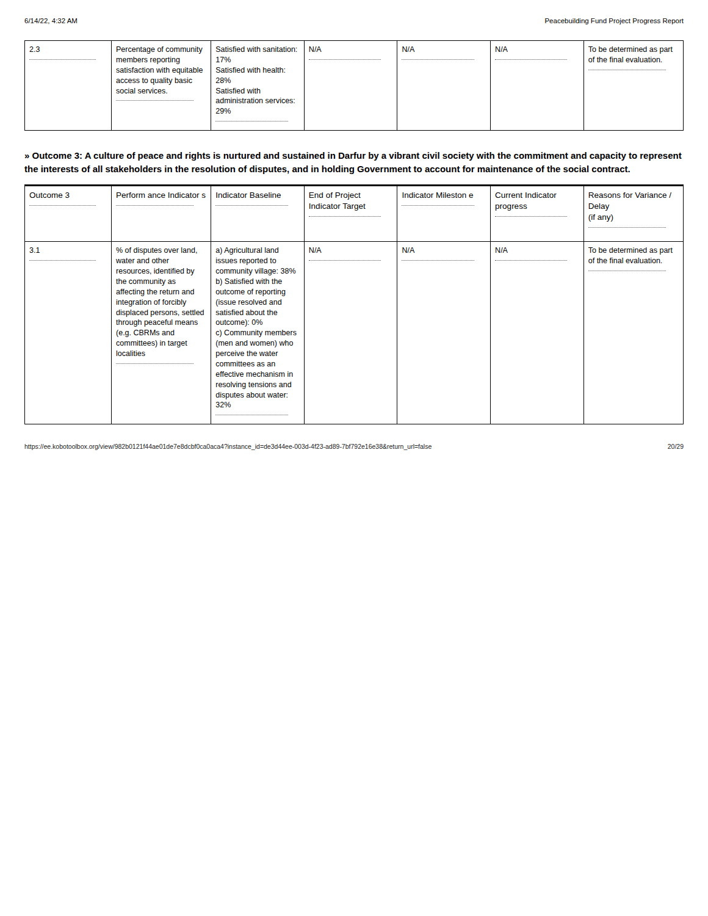6/14/22, 4:32 AM
Peacebuilding Fund Project Progress Report
| 2.3 | Percentage of community members reporting satisfaction with equitable access to quality basic social services. | Satisfied with sanitation: 17% Satisfied with health: 28% Satisfied with administration services: 29% | N/A | N/A | N/A | To be determined as part of the final evaluation. |
» Outcome 3: A culture of peace and rights is nurtured and sustained in Darfur by a vibrant civil society with the commitment and capacity to represent the interests of all stakeholders in the resolution of disputes, and in holding Government to account for maintenance of the social contract.
| Outcome 3 | Perform ance Indicator s | Indicator Baseline | End of Project Indicator Target | Indicator Mileston e | Current Indicator progress | Reasons for Variance / Delay (if any) |
| 3.1 | % of disputes over land, water and other resources, identified by the community as affecting the return and integration of forcibly displaced persons, settled through peaceful means (e.g. CBRMs and committees) in target localities | a) Agricultural land issues reported to community village: 38% b) Satisfied with the outcome of reporting (issue resolved and satisfied about the outcome): 0% c) Community members (men and women) who perceive the water committees as an effective mechanism in resolving tensions and disputes about water: 32% | N/A | N/A | N/A | To be determined as part of the final evaluation. |
https://ee.kobotoolbox.org/view/982b0121f44ae01de7e8dcbf0ca0aca4?instance_id=de3d44ee-003d-4f23-ad89-7bf792e16e38&return_url=false
20/29